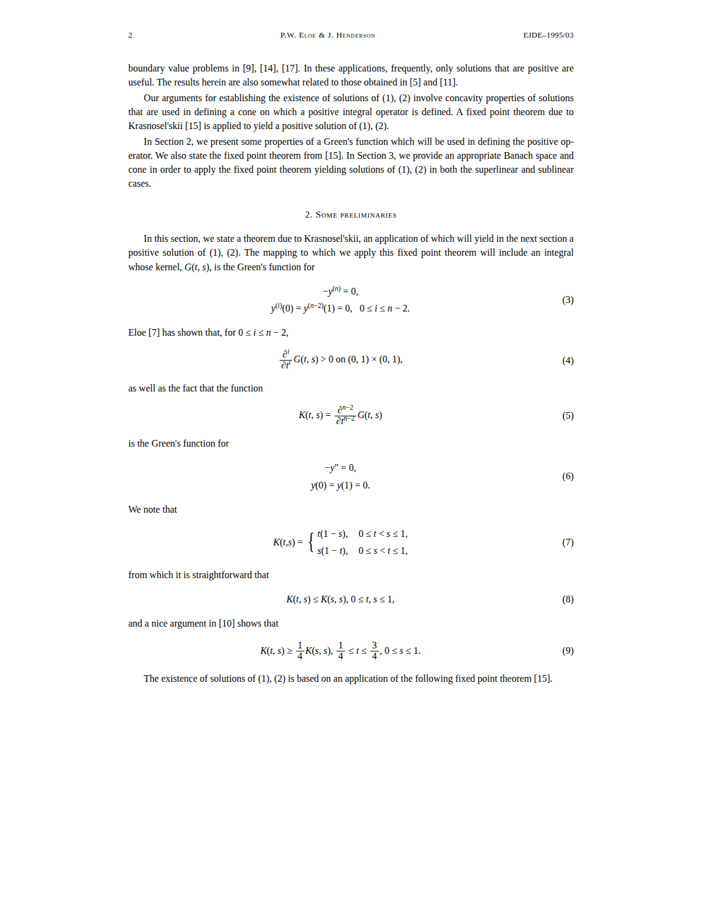2 P.W. Eloe & J. Henderson EJDE–1995/03
boundary value problems in [9], [14], [17]. In these applications, frequently, only solutions that are positive are useful. The results herein are also somewhat related to those obtained in [5] and [11].
Our arguments for establishing the existence of solutions of (1), (2) involve concavity properties of solutions that are used in defining a cone on which a positive integral operator is defined. A fixed point theorem due to Krasnosel'skii [15] is applied to yield a positive solution of (1), (2).
In Section 2, we present some properties of a Green's function which will be used in defining the positive operator. We also state the fixed point theorem from [15]. In Section 3, we provide an appropriate Banach space and cone in order to apply the fixed point theorem yielding solutions of (1), (2) in both the superlinear and sublinear cases.
2. Some preliminaries
In this section, we state a theorem due to Krasnosel'skii, an application of which will yield in the next section a positive solution of (1), (2). The mapping to which we apply this fixed point theorem will include an integral whose kernel, G(t, s), is the Green's function for
−y(n) = 0, y(i)(0) = y(n−2)(1) = 0, 0 ≤ i ≤ n − 2. (3)
Eloe [7] has shown that, for 0 ≤ i ≤ n − 2,
∂i∂ti G(t, s) > 0 on (0, 1) × (0, 1), (4)
as well as the fact that the function
K(t, s) = ∂n−2∂tn−2 G(t, s) (5)
is the Green's function for
−y″ = 0, y(0) = y(1) = 0. (6)
We note that
K(t, s) = { t(1 − s), 0 ≤ t < s ≤ 1, s(1 − t), 0 ≤ s < t ≤ 1, (7)
from which it is straightforward that
K(t, s) ≤ K(s, s), 0 ≤ t, s ≤ 1, (8)
and a nice argument in [10] shows that
K(t, s) ≥ 14 K(s, s), 14 ≤ t ≤ 34, 0 ≤ s ≤ 1. (9)
The existence of solutions of (1), (2) is based on an application of the following fixed point theorem [15].